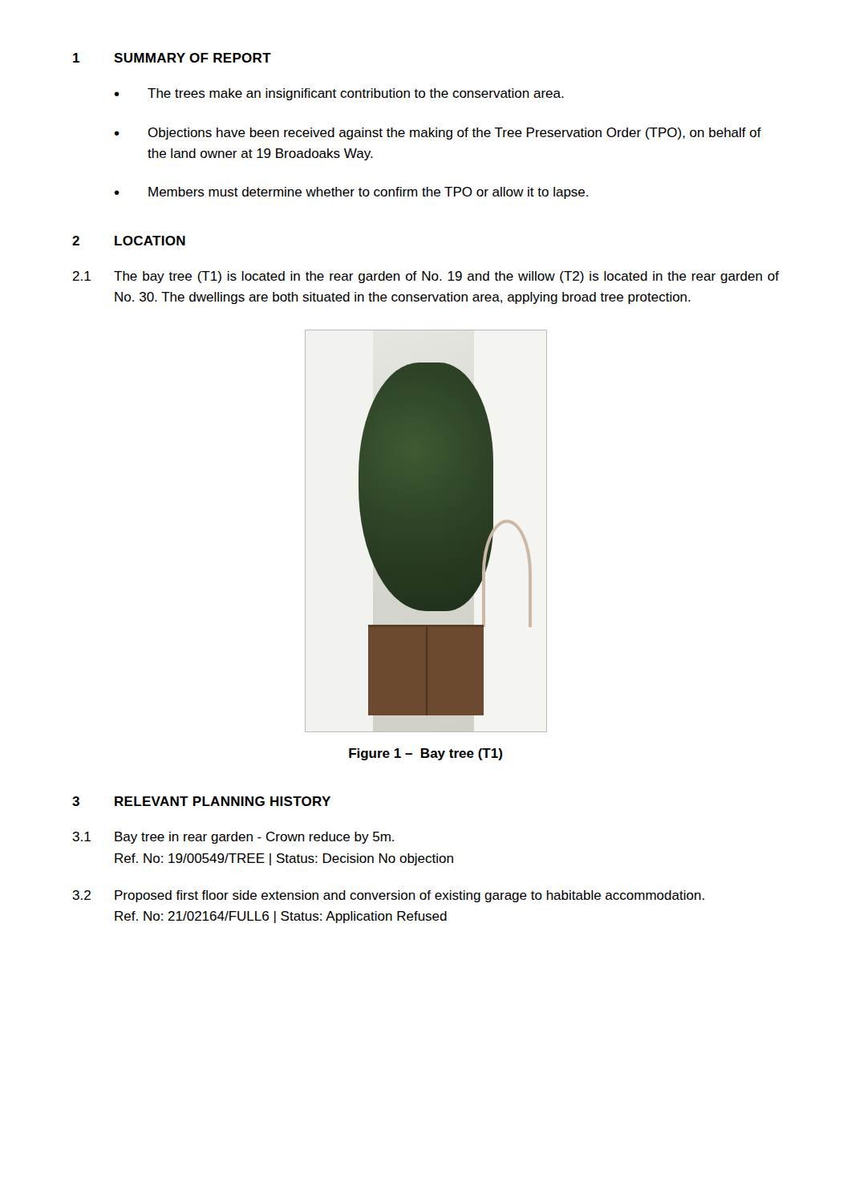1 SUMMARY OF REPORT
The trees make an insignificant contribution to the conservation area.
Objections have been received against the making of the Tree Preservation Order (TPO), on behalf of the land owner at 19 Broadoaks Way.
Members must determine whether to confirm the TPO or allow it to lapse.
2 LOCATION
2.1 The bay tree (T1) is located in the rear garden of No. 19 and the willow (T2) is located in the rear garden of No. 30. The dwellings are both situated in the conservation area, applying broad tree protection.
Figure 1 – Bay tree (T1)
3 RELEVANT PLANNING HISTORY
3.1 Bay tree in rear garden - Crown reduce by 5m.
Ref. No: 19/00549/TREE | Status: Decision No objection
3.2 Proposed first floor side extension and conversion of existing garage to habitable accommodation.
Ref. No: 21/02164/FULL6 | Status: Application Refused